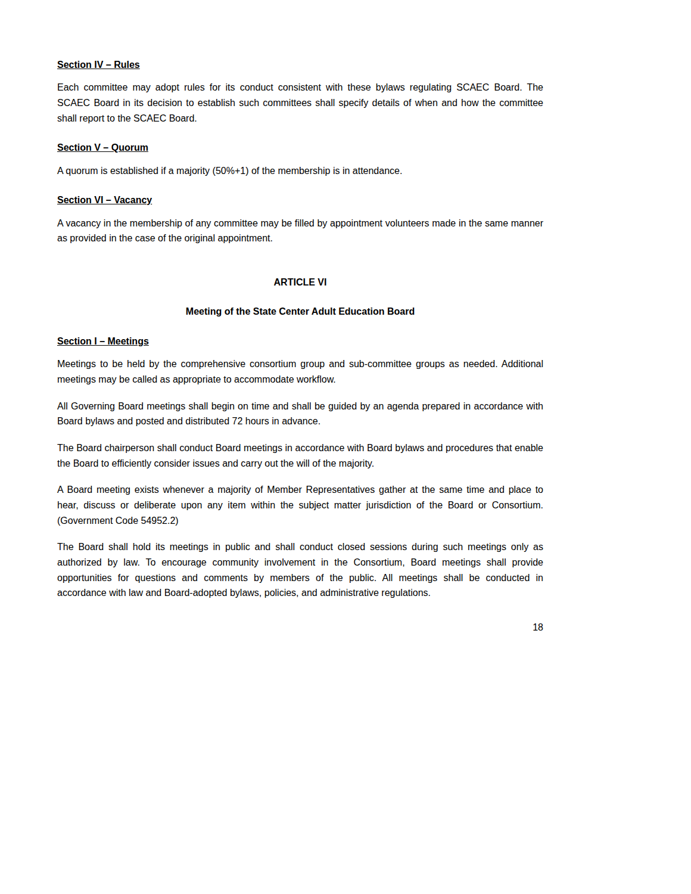Section IV – Rules
Each committee may adopt rules for its conduct consistent with these bylaws regulating SCAEC Board. The SCAEC Board in its decision to establish such committees shall specify details of when and how the committee shall report to the SCAEC Board.
Section V – Quorum
A quorum is established if a majority (50%+1) of the membership is in attendance.
Section VI – Vacancy
A vacancy in the membership of any committee may be filled by appointment volunteers made in the same manner as provided in the case of the original appointment.
ARTICLE VI
Meeting of the State Center Adult Education Board
Section I – Meetings
Meetings to be held by the comprehensive consortium group and sub-committee groups as needed. Additional meetings may be called as appropriate to accommodate workflow.
All Governing Board meetings shall begin on time and shall be guided by an agenda prepared in accordance with Board bylaws and posted and distributed 72 hours in advance.
The Board chairperson shall conduct Board meetings in accordance with Board bylaws and procedures that enable the Board to efficiently consider issues and carry out the will of the majority.
A Board meeting exists whenever a majority of Member Representatives gather at the same time and place to hear, discuss or deliberate upon any item within the subject matter jurisdiction of the Board or Consortium. (Government Code 54952.2)
The Board shall hold its meetings in public and shall conduct closed sessions during such meetings only as authorized by law. To encourage community involvement in the Consortium, Board meetings shall provide opportunities for questions and comments by members of the public. All meetings shall be conducted in accordance with law and Board-adopted bylaws, policies, and administrative regulations.
18